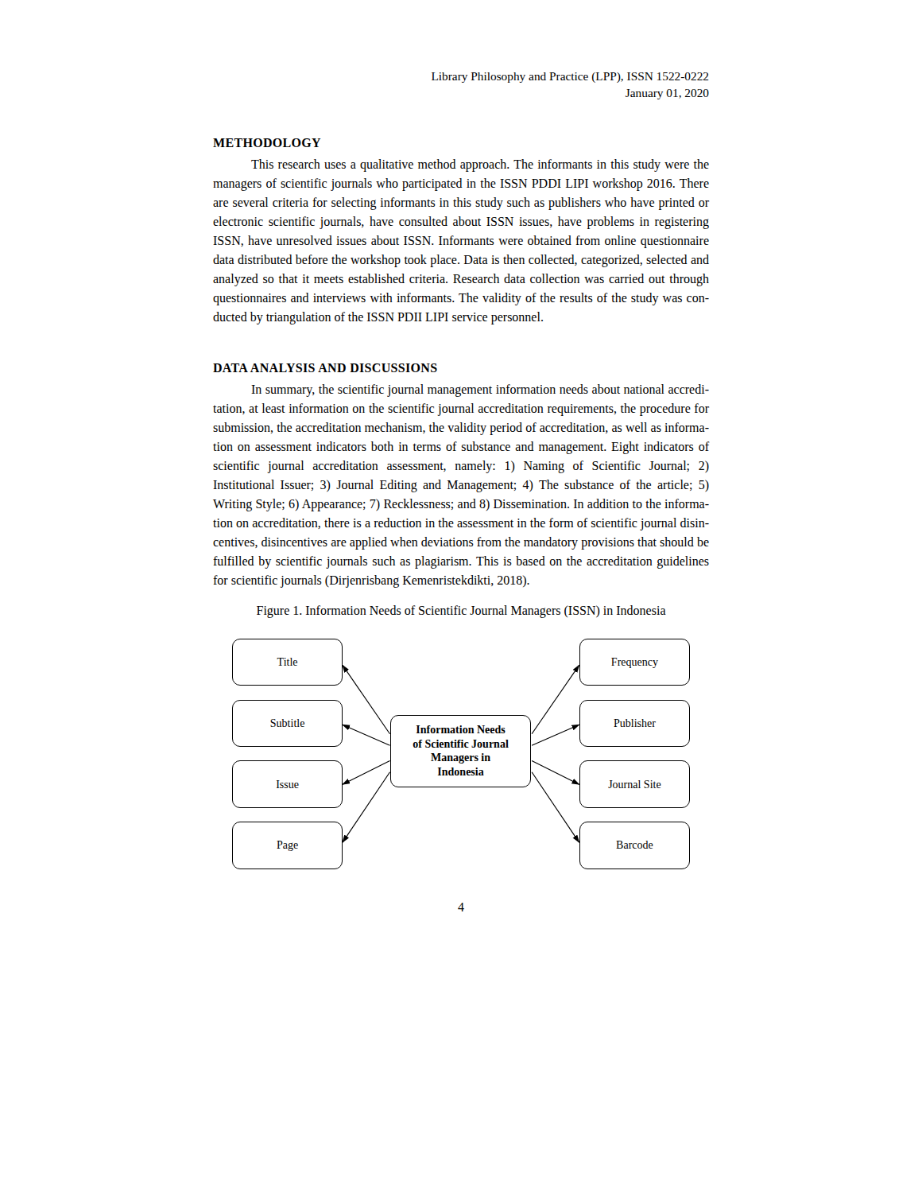Library Philosophy and Practice (LPP), ISSN 1522-0222
January 01, 2020
METHODOLOGY
This research uses a qualitative method approach. The informants in this study were the managers of scientific journals who participated in the ISSN PDDI LIPI workshop 2016. There are several criteria for selecting informants in this study such as publishers who have printed or electronic scientific journals, have consulted about ISSN issues, have problems in registering ISSN, have unresolved issues about ISSN. Informants were obtained from online questionnaire data distributed before the workshop took place. Data is then collected, categorized, selected and analyzed so that it meets established criteria. Research data collection was carried out through questionnaires and interviews with informants. The validity of the results of the study was conducted by triangulation of the ISSN PDII LIPI service personnel.
DATA ANALYSIS AND DISCUSSIONS
In summary, the scientific journal management information needs about national accreditation, at least information on the scientific journal accreditation requirements, the procedure for submission, the accreditation mechanism, the validity period of accreditation, as well as information on assessment indicators both in terms of substance and management. Eight indicators of scientific journal accreditation assessment, namely: 1) Naming of Scientific Journal; 2) Institutional Issuer; 3) Journal Editing and Management; 4) The substance of the article; 5) Writing Style; 6) Appearance; 7) Recklessness; and 8) Dissemination. In addition to the information on accreditation, there is a reduction in the assessment in the form of scientific journal disincentives, disincentives are applied when deviations from the mandatory provisions that should be fulfilled by scientific journals such as plagiarism. This is based on the accreditation guidelines for scientific journals (Dirjenrisbang Kemenristekdikti, 2018).
Figure 1. Information Needs of Scientific Journal Managers (ISSN) in Indonesia
Title
Subtitle
Issue
Page
Information Needs
of Scientific Journal
Managers in
Indonesia
Frequency
Publisher
Journal Site
Barcode
4